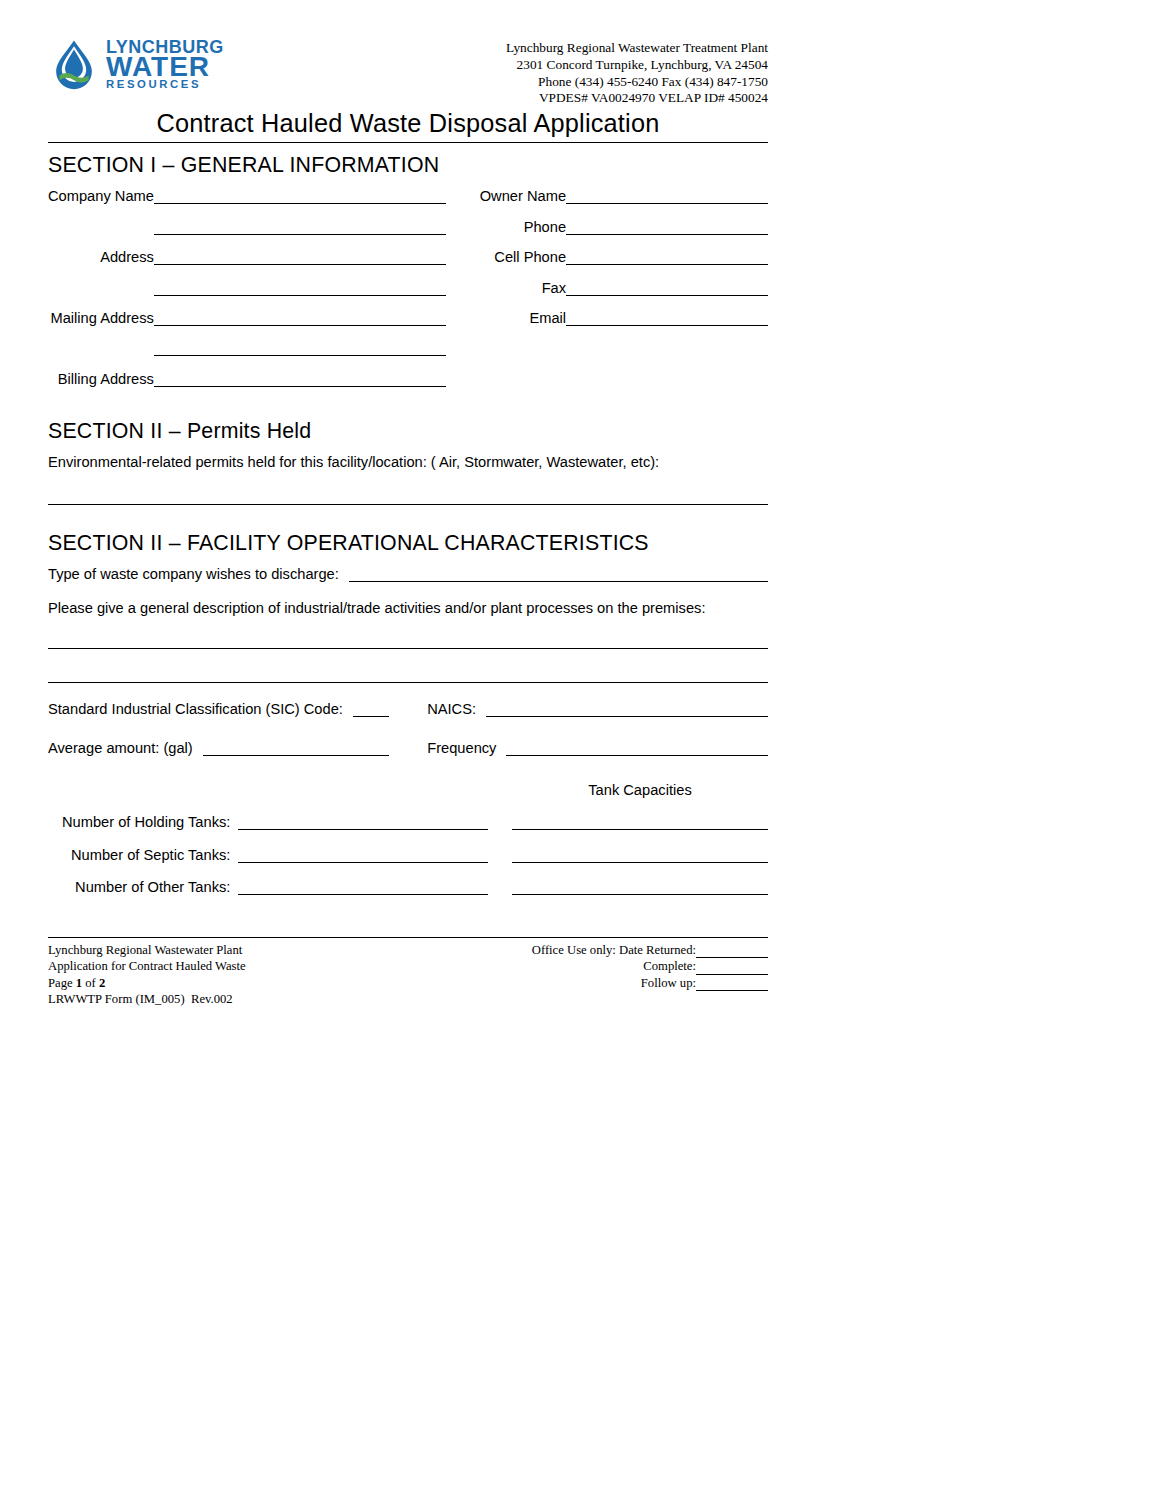LYNCHBURG
WATER
RESOURCES
Lynchburg Regional Wastewater Treatment Plant
2301 Concord Turnpike, Lynchburg, VA 24504
Phone (434) 455-6240 Fax (434) 847-1750
VPDES# VA0024970 VELAP ID# 450024
Contract Hauled Waste Disposal Application
SECTION I – GENERAL INFORMATION
| Company Name | |
| Address | |
| Mailing Address | |
| Billing Address | |
| Owner Name | |
| Phone | |
| Cell Phone | |
| Fax | |
| Email | |
SECTION II – Permits Held
Environmental-related permits held for this facility/location: ( Air, Stormwater, Wastewater, etc):
SECTION II – FACILITY OPERATIONAL CHARACTERISTICS
Type of waste company wishes to discharge:
Please give a general description of industrial/trade activities and/or plant processes on the premises:
Standard Industrial Classification (SIC) Code:
NAICS:
Average amount: (gal)
Frequency
| | | | Tank Capacities |
| Number of Holding Tanks: | | | |
| Number of Septic Tanks: | | | |
| Number of Other Tanks: | | | |
Lynchburg Regional Wastewater Plant
Application for Contract Hauled Waste
Page 1 of 2
LRWWTP Form (IM_005) Rev.002
Office Use only: Date Returned:
Complete:
Follow up: